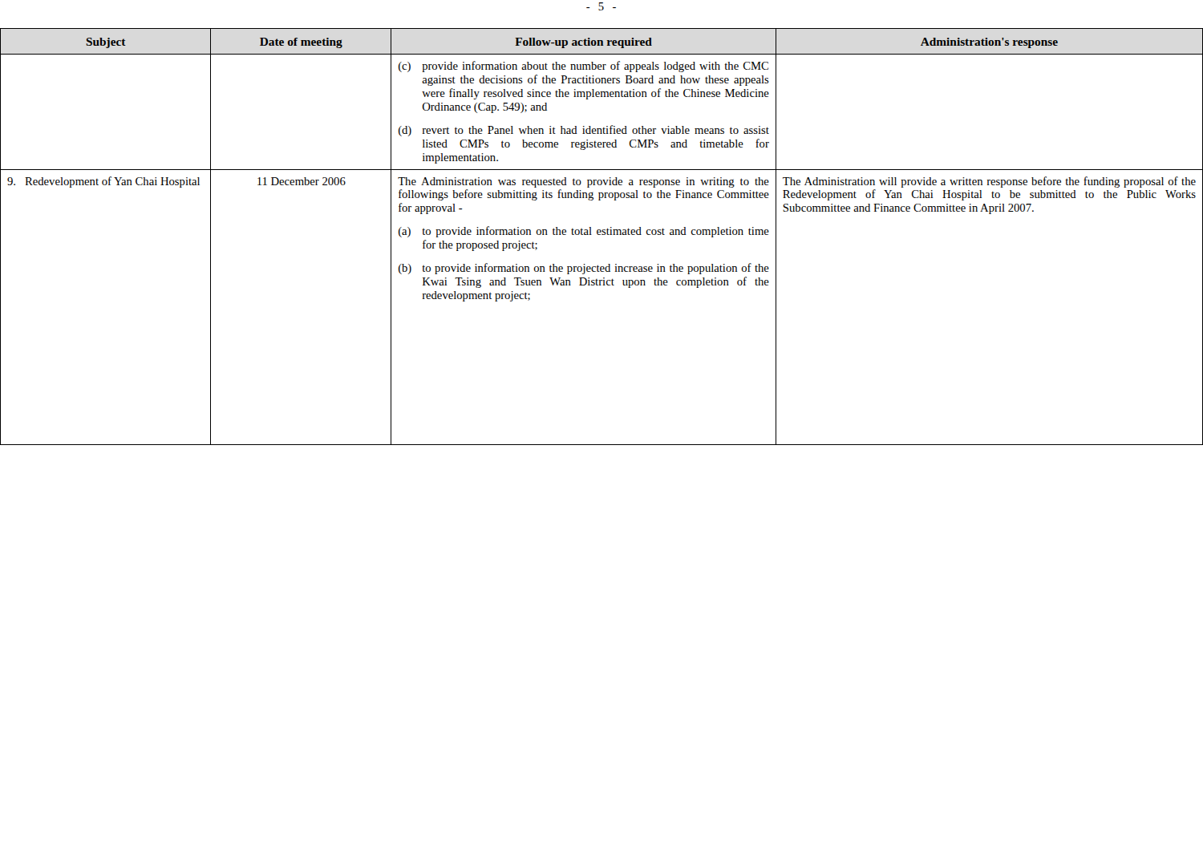- 5 -
| Subject | Date of meeting | Follow-up action required | Administration's response |
| --- | --- | --- | --- |
| | | (c) provide information about the number of appeals lodged with the CMC against the decisions of the Practitioners Board and how these appeals were finally resolved since the implementation of the Chinese Medicine Ordinance (Cap. 549); and (d) revert to the Panel when it had identified other viable means to assist listed CMPs to become registered CMPs and timetable for implementation. | |
| 9. Redevelopment of Yan Chai Hospital | 11 December 2006 | The Administration was requested to provide a response in writing to the followings before submitting its funding proposal to the Finance Committee for approval - (a) to provide information on the total estimated cost and completion time for the proposed project; (b) to provide information on the projected increase in the population of the Kwai Tsing and Tsuen Wan District upon the completion of the redevelopment project; | The Administration will provide a written response before the funding proposal of the Redevelopment of Yan Chai Hospital to be submitted to the Public Works Subcommittee and Finance Committee in April 2007. |